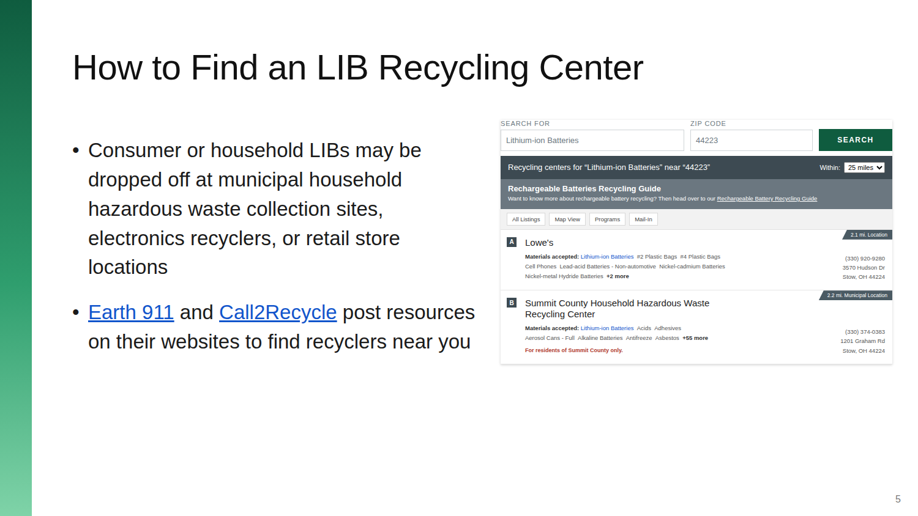How to Find an LIB Recycling Center
Consumer or household LIBs may be dropped off at municipal household hazardous waste collection sites, electronics recyclers, or retail store locations
Earth 911 and Call2Recycle post resources on their websites to find recyclers near you
Search for
Zip code
SEARCH
Recycling centers for “Lithium-ion Batteries” near “44223”
Within: 25 miles
Rechargeable Batteries Recycling Guide
Want to know more about rechargeable battery recycling? Then head over to our Rechargeable Battery Recycling Guide
All Listings Map View Programs Mail-In
A 2.1 mi. Location
Lowe's
Materials accepted: Lithium-ion Batteries #2 Plastic Bags #4 Plastic Bags
Cell Phones Lead-acid Batteries - Non-automotive Nickel-cadmium Batteries
Nickel-metal Hydride Batteries +2 more
(330) 920-9280
3570 Hudson Dr
Stow, OH 44224
B 2.2 mi. Municipal Location
Summit County Household Hazardous Waste Recycling Center
Materials accepted: Lithium-ion Batteries Acids Adhesives
Aerosol Cans - Full Alkaline Batteries Antifreeze Asbestos +55 more
For residents of Summit County only.
(330) 374-0383
1201 Graham Rd
Stow, OH 44224
5